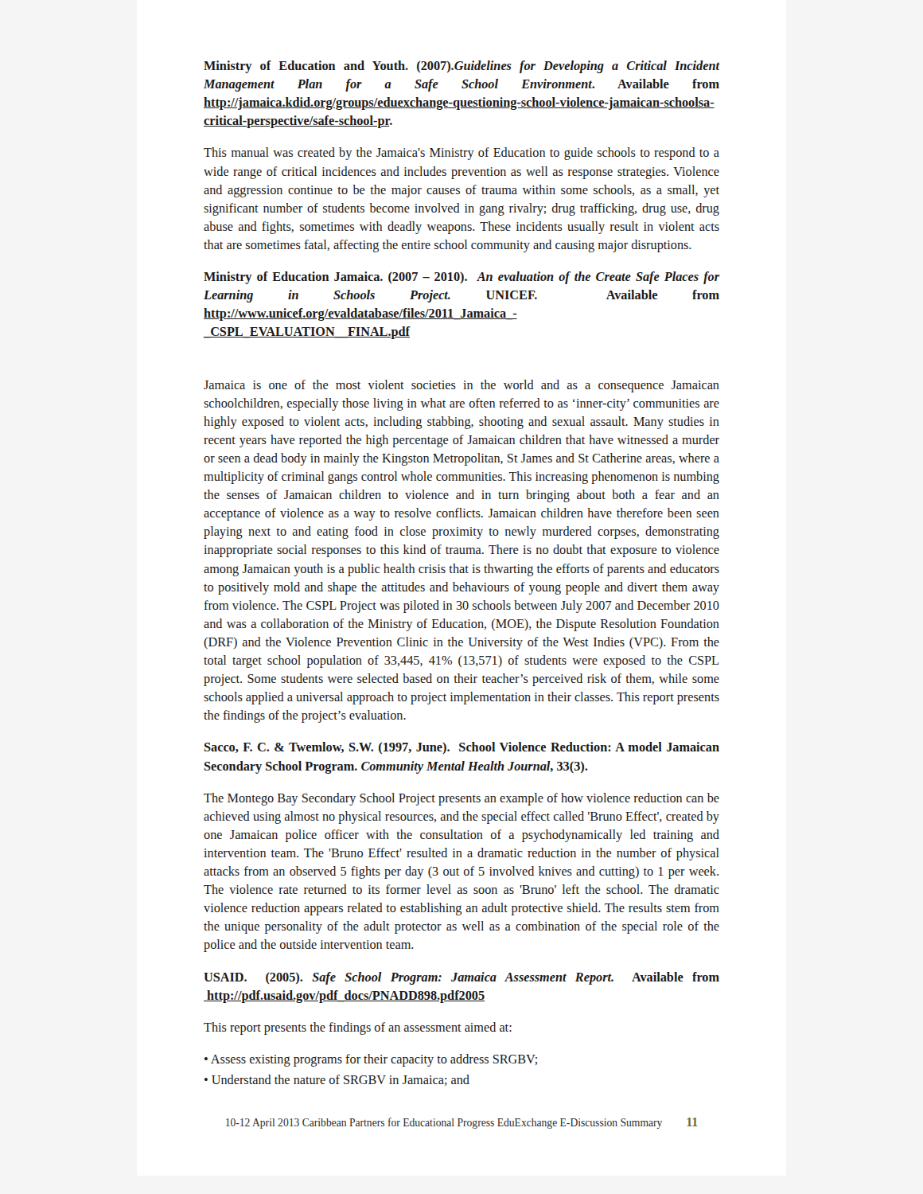Ministry of Education and Youth. (2007).Guidelines for Developing a Critical Incident Management Plan for a Safe School Environment. Available from http://jamaica.kdid.org/groups/eduexchange-questioning-school-violence-jamaican-schoolsa-critical-perspective/safe-school-pr.
This manual was created by the Jamaica's Ministry of Education to guide schools to respond to a wide range of critical incidences and includes prevention as well as response strategies. Violence and aggression continue to be the major causes of trauma within some schools, as a small, yet significant number of students become involved in gang rivalry; drug trafficking, drug use, drug abuse and fights, sometimes with deadly weapons. These incidents usually result in violent acts that are sometimes fatal, affecting the entire school community and causing major disruptions.
Ministry of Education Jamaica. (2007 – 2010). An evaluation of the Create Safe Places for Learning in Schools Project. UNICEF. Available from http://www.unicef.org/evaldatabase/files/2011_Jamaica_-_CSPL_EVALUATION__FINAL.pdf
Jamaica is one of the most violent societies in the world and as a consequence Jamaican schoolchildren, especially those living in what are often referred to as ‘inner-city’ communities are highly exposed to violent acts, including stabbing, shooting and sexual assault. Many studies in recent years have reported the high percentage of Jamaican children that have witnessed a murder or seen a dead body in mainly the Kingston Metropolitan, St James and St Catherine areas, where a multiplicity of criminal gangs control whole communities. This increasing phenomenon is numbing the senses of Jamaican children to violence and in turn bringing about both a fear and an acceptance of violence as a way to resolve conflicts. Jamaican children have therefore been seen playing next to and eating food in close proximity to newly murdered corpses, demonstrating inappropriate social responses to this kind of trauma. There is no doubt that exposure to violence among Jamaican youth is a public health crisis that is thwarting the efforts of parents and educators to positively mold and shape the attitudes and behaviours of young people and divert them away from violence. The CSPL Project was piloted in 30 schools between July 2007 and December 2010 and was a collaboration of the Ministry of Education, (MOE), the Dispute Resolution Foundation (DRF) and the Violence Prevention Clinic in the University of the West Indies (VPC). From the total target school population of 33,445, 41% (13,571) of students were exposed to the CSPL project. Some students were selected based on their teacher’s perceived risk of them, while some schools applied a universal approach to project implementation in their classes. This report presents the findings of the project’s evaluation.
Sacco, F. C. & Twemlow, S.W. (1997, June). School Violence Reduction: A model Jamaican Secondary School Program. Community Mental Health Journal, 33(3).
The Montego Bay Secondary School Project presents an example of how violence reduction can be achieved using almost no physical resources, and the special effect called 'Bruno Effect', created by one Jamaican police officer with the consultation of a psychodynamically led training and intervention team. The 'Bruno Effect' resulted in a dramatic reduction in the number of physical attacks from an observed 5 fights per day (3 out of 5 involved knives and cutting) to 1 per week. The violence rate returned to its former level as soon as 'Bruno' left the school. The dramatic violence reduction appears related to establishing an adult protective shield. The results stem from the unique personality of the adult protector as well as a combination of the special role of the police and the outside intervention team.
USAID. (2005). Safe School Program: Jamaica Assessment Report. Available from http://pdf.usaid.gov/pdf_docs/PNADD898.pdf2005
This report presents the findings of an assessment aimed at:
• Assess existing programs for their capacity to address SRGBV;
• Understand the nature of SRGBV in Jamaica; and
10-12 April 2013 Caribbean Partners for Educational Progress EduExchange E-Discussion Summary 11